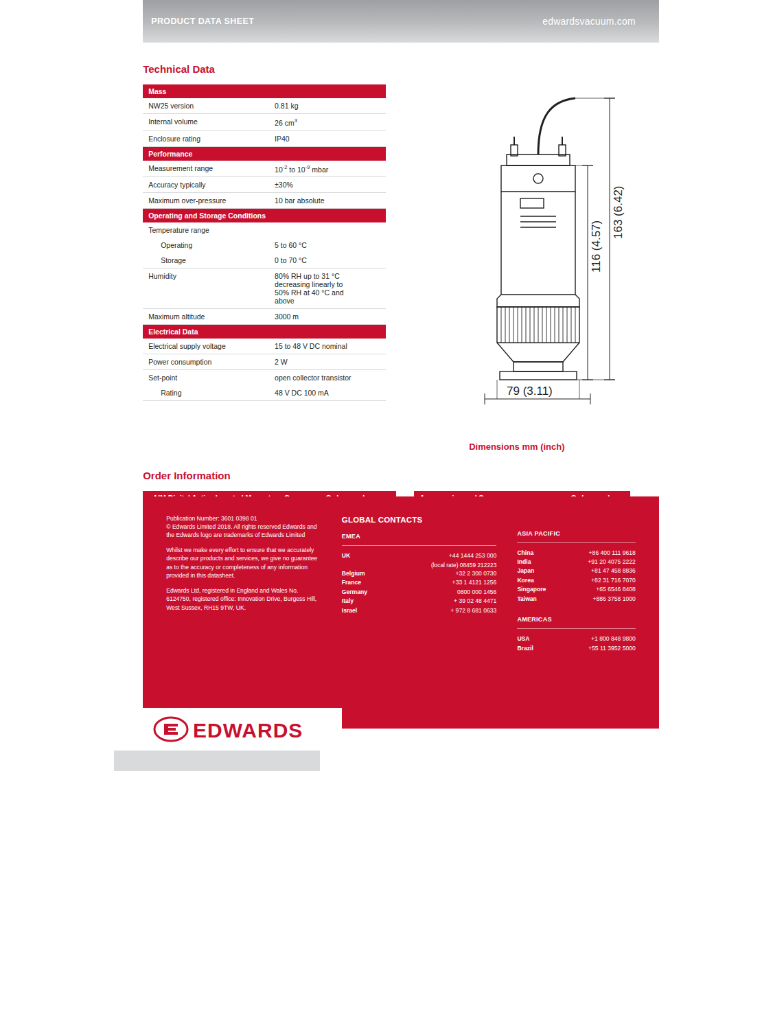PRODUCT DATA SHEET
edwardsvacuum.com
Technical Data
| Mass |
| --- |
| NW25 version | 0.81 kg |
| Internal volume | 26 cm 3 |
| Enclosure rating | IP40 |
| Performance |
| Measurement range | 10 -2 to 10 -9 mbar |
| Accuracy typically | ±30% |
| Maximum over-pressure | 10 bar absolute |
| Operating and Storage Conditions |
| Temperature range | |
| Operating | 5 to 60 °C |
| Storage | 0 to 70 °C |
| Humidity | 80% RH up to 31 °C decreasing linearly to 50% RH at 40 °C and above |
| Maximum altitude | 3000 m |
| Electrical Data |
| Electrical supply voltage | 15 to 48 V DC nominal |
| Power consumption | 2 W |
| Set-point | open collector transistor |
| Rating | 48 V DC 100 mA |
163 (6.42) 116 (4.57) 79 (3.11)
Dimensions mm (inch)
Order Information
| nAIM Digital Active Inverted Magnetron Gauge | Order number |
| --- | --- |
| nAIM RS485 NW25 flange | D14690010 |
| nAIM-I RS485 NW25 flange | D14690030 |
| nAIM RS232 NW25 flange | D14690510 |
| nAIM-I RS232 NW25 flange | D14690530 |
| Other flange sizes and low field version (L) available upon request |
| Accessories and Spares | Order number |
| --- | --- |
| Spare body tube assembly for nAIM-M NW25 flange | D14545801 |
Publication Number: 3601 0398 01
© Edwards Limited 2018. All rights reserved Edwards and the Edwards logo are trademarks of Edwards Limited
Whilst we make every effort to ensure that we accurately describe our products and services, we give no guarantee as to the accuracy or completeness of any information provided in this datasheet.
Edwards Ltd, registered in England and Wales No. 6124750, registered office: Innovation Drive, Burgess Hill, West Sussex, RH15 9TW, UK.
GLOBAL CONTACTS
EMEA
UK+44 1444 253 000
(local rate) 08459 212223
Belgium+32 2 300 0730
France+33 1 4121 1256
Germany 0800 000 1456
Italy+ 39 02 48 4471
Israel+ 972 8 681 0633
ASIA PACIFIC
China+86 400 111 9618
India+91 20 4075 2222
Japan+81 47 458 8836
Korea+82 31 716 7070
Singapore+65 6546 8408
Taiwan+886 3758 1000
AMERICAS
USA+1 800 848 9800
Brazil+55 11 3952 5000
EDWARDS